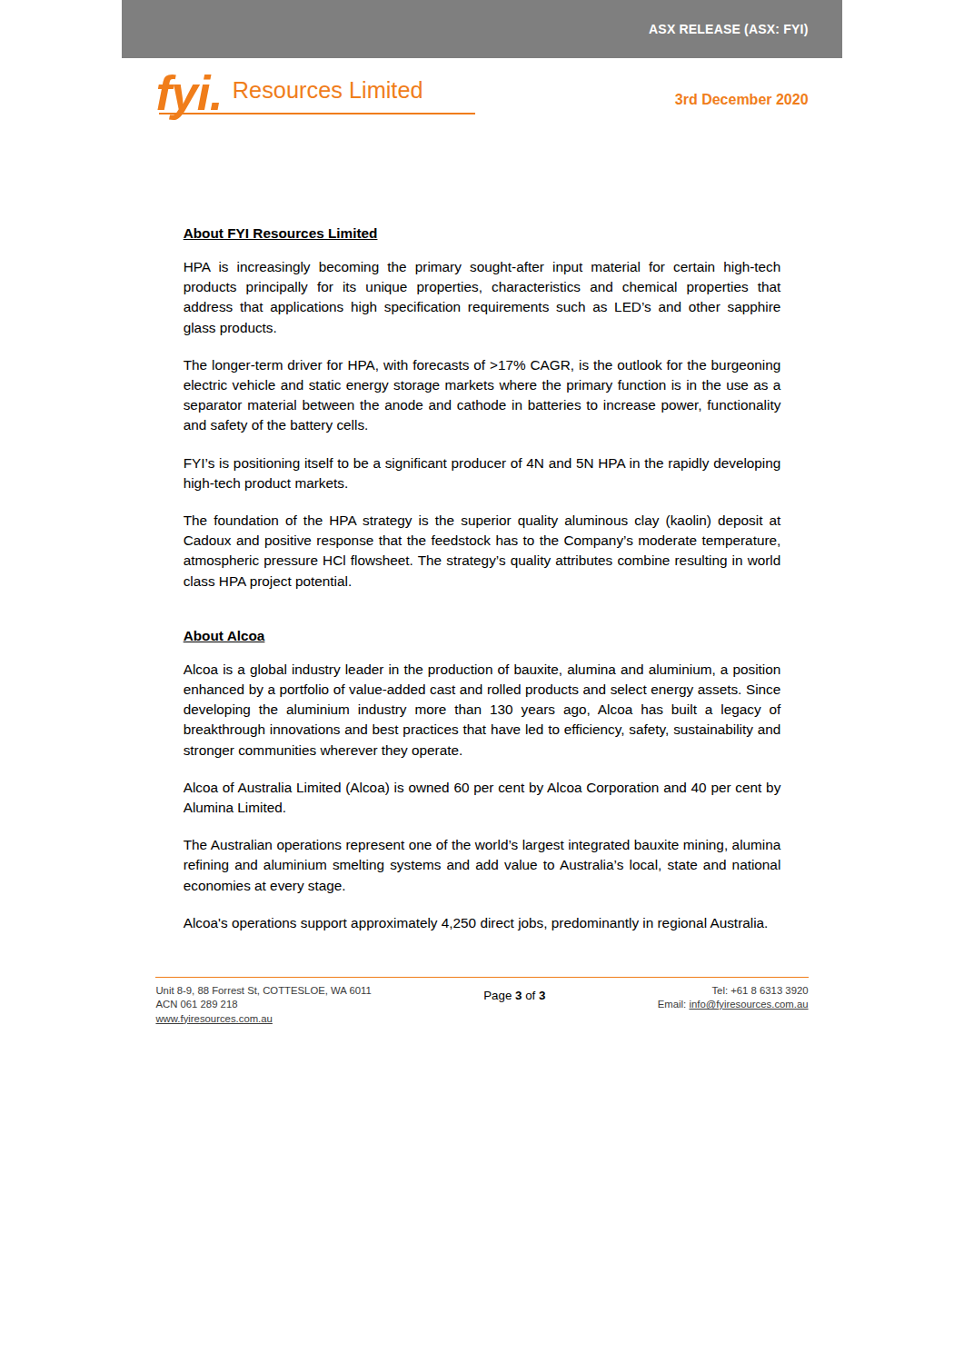ASX RELEASE (ASX: FYI)
fyi.
Resources Limited
3rd December 2020
About FYI Resources Limited
HPA is increasingly becoming the primary sought-after input material for certain high-tech products principally for its unique properties, characteristics and chemical properties that address that applications high specification requirements such as LED’s and other sapphire glass products.
The longer-term driver for HPA, with forecasts of >17% CAGR, is the outlook for the burgeoning electric vehicle and static energy storage markets where the primary function is in the use as a separator material between the anode and cathode in batteries to increase power, functionality and safety of the battery cells.
FYI’s is positioning itself to be a significant producer of 4N and 5N HPA in the rapidly developing high-tech product markets.
The foundation of the HPA strategy is the superior quality aluminous clay (kaolin) deposit at Cadoux and positive response that the feedstock has to the Company’s moderate temperature, atmospheric pressure HCl flowsheet. The strategy’s quality attributes combine resulting in world class HPA project potential.
About Alcoa
Alcoa is a global industry leader in the production of bauxite, alumina and aluminium, a position enhanced by a portfolio of value-added cast and rolled products and select energy assets. Since developing the aluminium industry more than 130 years ago, Alcoa has built a legacy of breakthrough innovations and best practices that have led to efficiency, safety, sustainability and stronger communities wherever they operate.
Alcoa of Australia Limited (Alcoa) is owned 60 per cent by Alcoa Corporation and 40 per cent by Alumina Limited.
The Australian operations represent one of the world’s largest integrated bauxite mining, alumina refining and aluminium smelting systems and add value to Australia’s local, state and national economies at every stage.
Alcoa's operations support approximately 4,250 direct jobs, predominantly in regional Australia.
Unit 8-9, 88 Forrest St, COTTESLOE, WA 6011
ACN 061 289 218
www.fyiresources.com.au
Page 3 of 3
Tel: +61 8 6313 3920
Email: info@fyiresources.com.au